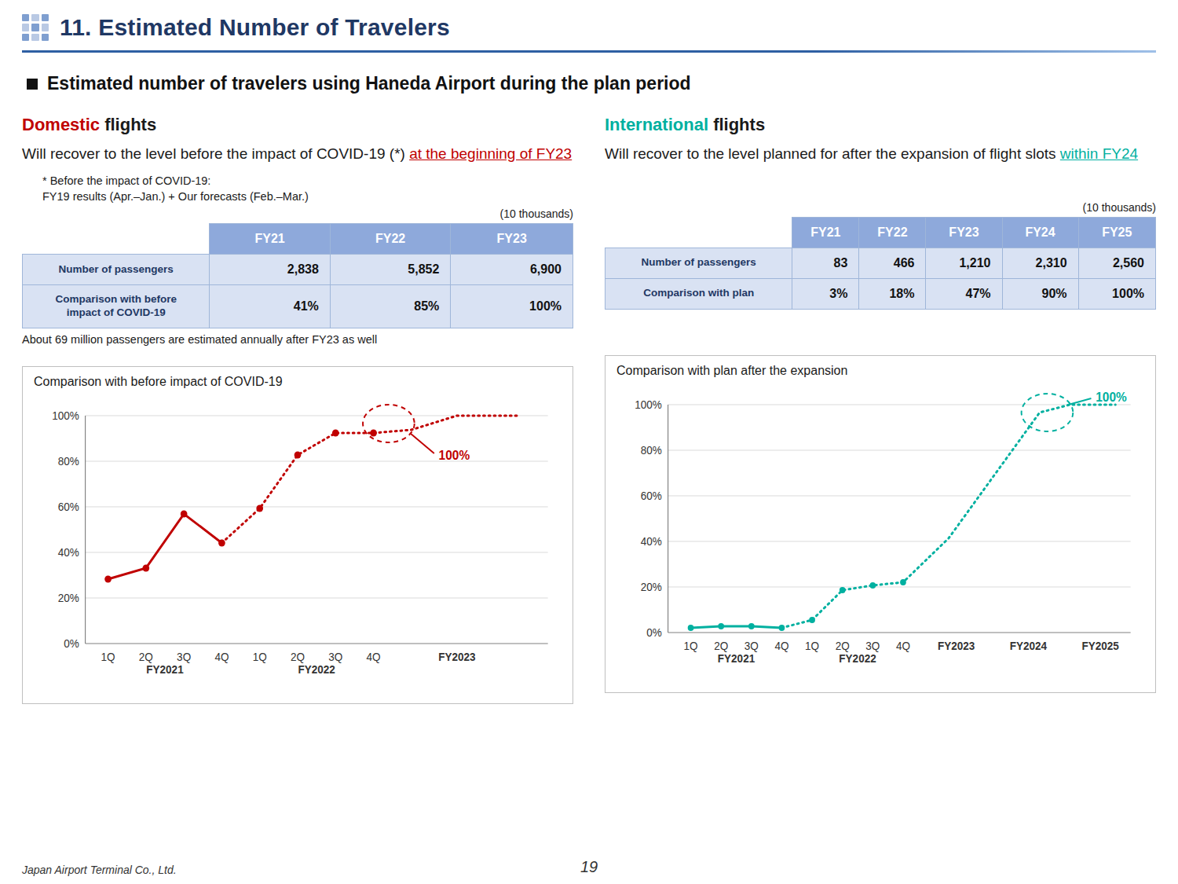11. Estimated Number of Travelers
Estimated number of travelers using Haneda Airport during the plan period
Domestic flights
Will recover to the level before the impact of COVID-19 (*) at the beginning of FY23
* Before the impact of COVID-19:
FY19 results (Apr.–Jan.) + Our forecasts (Feb.–Mar.)
(10 thousands)
| | FY21 | FY22 | FY23 |
| --- | --- | --- | --- |
| Number of passengers | 2,838 | 5,852 | 6,900 |
| Comparison with before impact of COVID-19 | 41% | 85% | 100% |
About 69 million passengers are estimated annually after FY23 as well
Comparison with before impact of COVID-19
100% 80% 60% 40% 20% 0% 100% 1Q 2Q 3Q 4Q 1Q 2Q 3Q 4Q FY2023 FY2021 FY2022
International flights
Will recover to the level planned for after the expansion of flight slots within FY24
(10 thousands)
| | FY21 | FY22 | FY23 | FY24 | FY25 |
| --- | --- | --- | --- | --- | --- |
| Number of passengers | 83 | 466 | 1,210 | 2,310 | 2,560 |
| Comparison with plan | 3% | 18% | 47% | 90% | 100% |
Comparison with plan after the expansion
100% 80% 60% 40% 20% 0% 100% 1Q 2Q 3Q 4Q 1Q 2Q 3Q 4Q FY2023 FY2024 FY2025 FY2021 FY2022
Japan Airport Terminal Co., Ltd.
19